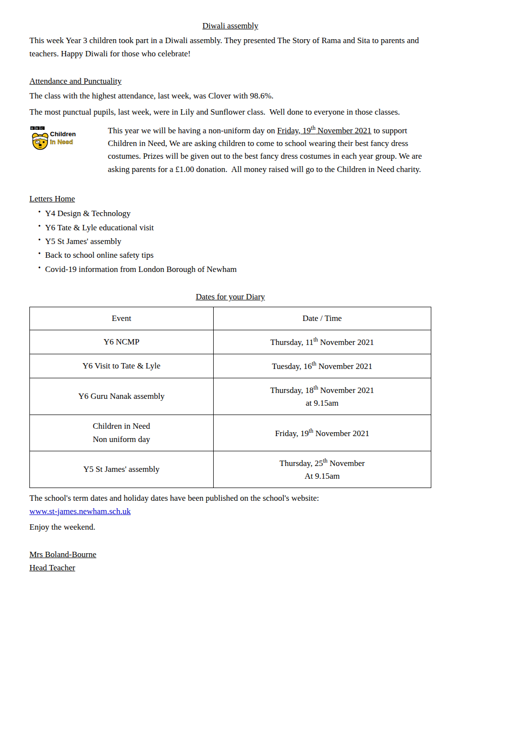Diwali assembly
This week Year 3 children took part in a Diwali assembly. They presented The Story of Rama and Sita to parents and teachers. Happy Diwali for those who celebrate!
Attendance and Punctuality
The class with the highest attendance, last week, was Clover with 98.6%.
The most punctual pupils, last week, were in Lily and Sunflower class. Well done to everyone in those classes.
B B C Children in Need
This year we will be having a non-uniform day on Friday, 19th November 2021 to support Children in Need, We are asking children to come to school wearing their best fancy dress costumes. Prizes will be given out to the best fancy dress costumes in each year group. We are asking parents for a £1.00 donation. All money raised will go to the Children in Need charity.
Letters Home
Y4 Design & Technology
Y6 Tate & Lyle educational visit
Y5 St James' assembly
Back to school online safety tips
Covid-19 information from London Borough of Newham
Dates for your Diary
| Event | Date / Time |
| Y6 NCMP | Thursday, 11 th November 2021 |
| Y6 Visit to Tate & Lyle | Tuesday, 16 th November 2021 |
| Y6 Guru Nanak assembly | Thursday, 18 th November 2021 at 9.15am |
| Children in Need Non uniform day | Friday, 19 th November 2021 |
| Y5 St James' assembly | Thursday, 25 th November At 9.15am |
The school's term dates and holiday dates have been published on the school's website:
www.st-james.newham.sch.uk
Enjoy the weekend.
Mrs Boland-Bourne
Head Teacher